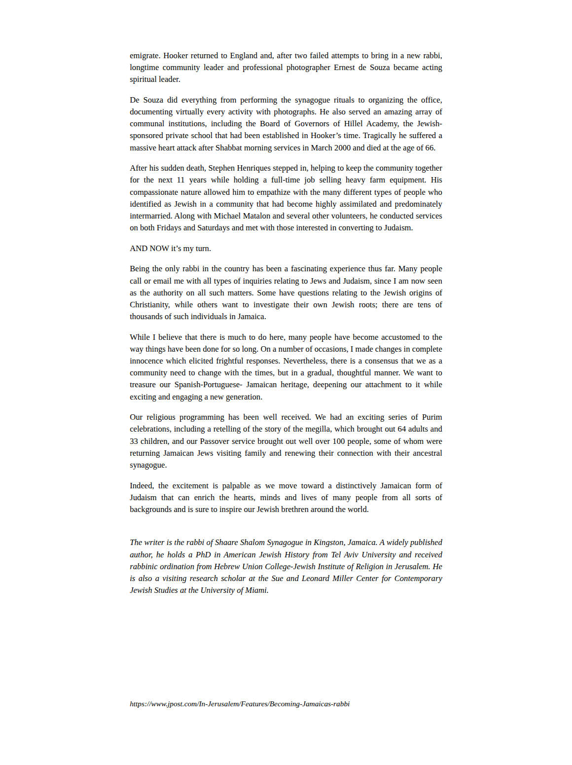emigrate. Hooker returned to England and, after two failed attempts to bring in a new rabbi, longtime community leader and professional photographer Ernest de Souza became acting spiritual leader.
De Souza did everything from performing the synagogue rituals to organizing the office, documenting virtually every activity with photographs. He also served an amazing array of communal institutions, including the Board of Governors of Hillel Academy, the Jewish-sponsored private school that had been established in Hooker’s time. Tragically he suffered a massive heart attack after Shabbat morning services in March 2000 and died at the age of 66.
After his sudden death, Stephen Henriques stepped in, helping to keep the community together for the next 11 years while holding a full-time job selling heavy farm equipment. His compassionate nature allowed him to empathize with the many different types of people who identified as Jewish in a community that had become highly assimilated and predominately intermarried. Along with Michael Matalon and several other volunteers, he conducted services on both Fridays and Saturdays and met with those interested in converting to Judaism.
AND NOW it’s my turn.
Being the only rabbi in the country has been a fascinating experience thus far. Many people call or email me with all types of inquiries relating to Jews and Judaism, since I am now seen as the authority on all such matters. Some have questions relating to the Jewish origins of Christianity, while others want to investigate their own Jewish roots; there are tens of thousands of such individuals in Jamaica.
While I believe that there is much to do here, many people have become accustomed to the way things have been done for so long. On a number of occasions, I made changes in complete innocence which elicited frightful responses. Nevertheless, there is a consensus that we as a community need to change with the times, but in a gradual, thoughtful manner. We want to treasure our Spanish-Portuguese- Jamaican heritage, deepening our attachment to it while exciting and engaging a new generation.
Our religious programming has been well received. We had an exciting series of Purim celebrations, including a retelling of the story of the megilla, which brought out 64 adults and 33 children, and our Passover service brought out well over 100 people, some of whom were returning Jamaican Jews visiting family and renewing their connection with their ancestral synagogue.
Indeed, the excitement is palpable as we move toward a distinctively Jamaican form of Judaism that can enrich the hearts, minds and lives of many people from all sorts of backgrounds and is sure to inspire our Jewish brethren around the world.
The writer is the rabbi of Shaare Shalom Synagogue in Kingston, Jamaica. A widely published author, he holds a PhD in American Jewish History from Tel Aviv University and received rabbinic ordination from Hebrew Union College-Jewish Institute of Religion in Jerusalem. He is also a visiting research scholar at the Sue and Leonard Miller Center for Contemporary Jewish Studies at the University of Miami.
https://www.jpost.com/In-Jerusalem/Features/Becoming-Jamaicas-rabbi